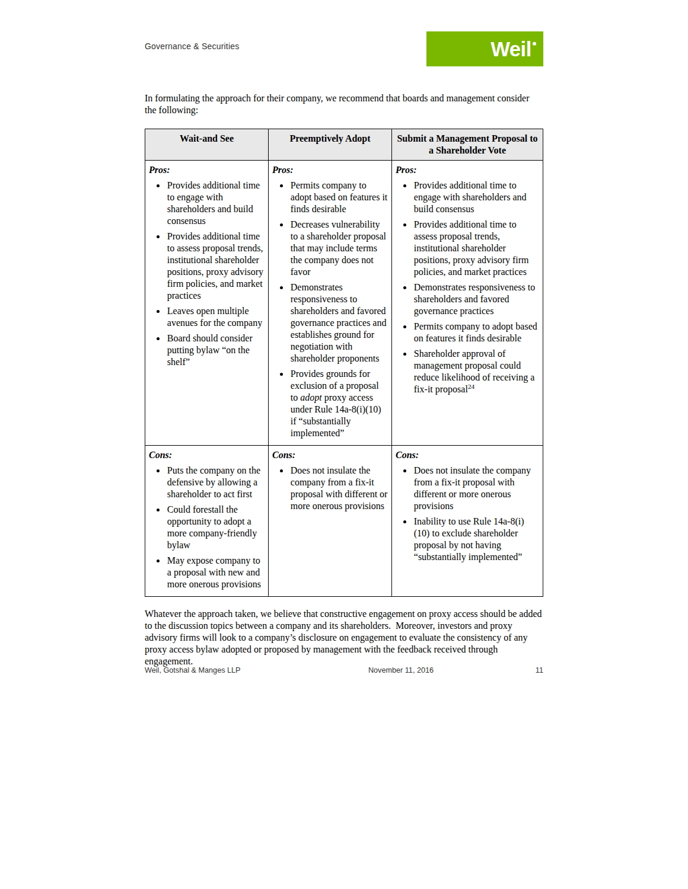Governance & Securities
Weil
In formulating the approach for their company, we recommend that boards and management consider the following:
| Wait-and See | Preemptively Adopt | Submit a Management Proposal to a Shareholder Vote |
| --- | --- | --- |
| Pros: Provides additional time to engage with shareholders and build consensus Provides additional time to assess proposal trends, institutional shareholder positions, proxy advisory firm policies, and market practices Leaves open multiple avenues for the company Board should consider putting bylaw “on the shelf” | Pros: Permits company to adopt based on features it finds desirable Decreases vulnerability to a shareholder proposal that may include terms the company does not favor Demonstrates responsiveness to shareholders and favored governance practices and establishes ground for negotiation with shareholder proponents Provides grounds for exclusion of a proposal to adopt proxy access under Rule 14a-8(i)(10) if “substantially implemented” | Pros: Provides additional time to engage with shareholders and build consensus Provides additional time to assess proposal trends, institutional shareholder positions, proxy advisory firm policies, and market practices Demonstrates responsiveness to shareholders and favored governance practices Permits company to adopt based on features it finds desirable Shareholder approval of management proposal could reduce likelihood of receiving a fix-it proposal 24 |
| Cons: Puts the company on the defensive by allowing a shareholder to act first Could forestall the opportunity to adopt a more company-friendly bylaw May expose company to a proposal with new and more onerous provisions | Cons: Does not insulate the company from a fix-it proposal with different or more onerous provisions | Cons: Does not insulate the company from a fix-it proposal with different or more onerous provisions Inability to use Rule 14a-8(i)(10) to exclude shareholder proposal by not having “substantially implemented” |
Whatever the approach taken, we believe that constructive engagement on proxy access should be added to the discussion topics between a company and its shareholders. Moreover, investors and proxy advisory firms will look to a company’s disclosure on engagement to evaluate the consistency of any proxy access bylaw adopted or proposed by management with the feedback received through engagement.
Weil, Gotshal & Manges LLP
November 11, 2016
11